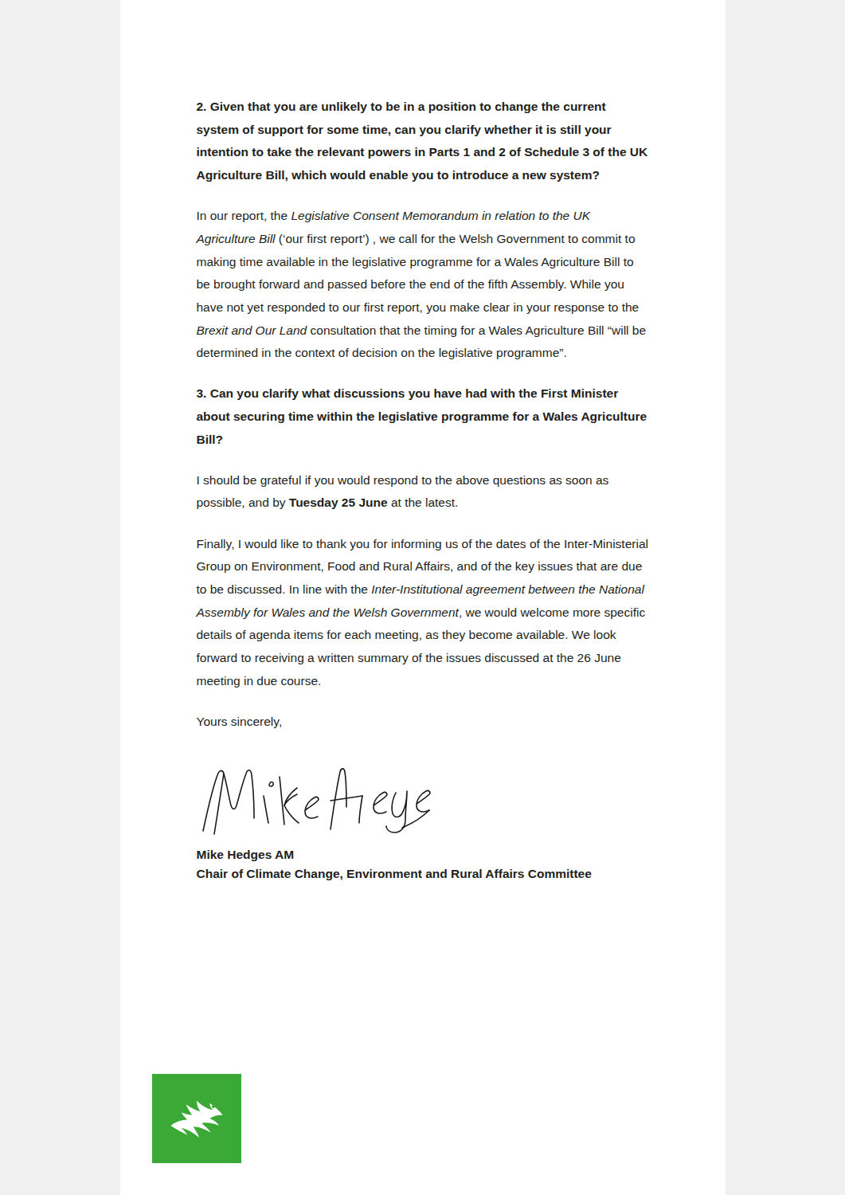2. Given that you are unlikely to be in a position to change the current system of support for some time, can you clarify whether it is still your intention to take the relevant powers in Parts 1 and 2 of Schedule 3 of the UK Agriculture Bill, which would enable you to introduce a new system?
In our report, the Legislative Consent Memorandum in relation to the UK Agriculture Bill (‘our first report’) , we call for the Welsh Government to commit to making time available in the legislative programme for a Wales Agriculture Bill to be brought forward and passed before the end of the fifth Assembly. While you have not yet responded to our first report, you make clear in your response to the Brexit and Our Land consultation that the timing for a Wales Agriculture Bill “will be determined in the context of decision on the legislative programme”.
3. Can you clarify what discussions you have had with the First Minister about securing time within the legislative programme for a Wales Agriculture Bill?
I should be grateful if you would respond to the above questions as soon as possible, and by Tuesday 25 June at the latest.
Finally, I would like to thank you for informing us of the dates of the Inter-Ministerial Group on Environment, Food and Rural Affairs, and of the key issues that are due to be discussed. In line with the Inter-Institutional agreement between the National Assembly for Wales and the Welsh Government, we would welcome more specific details of agenda items for each meeting, as they become available. We look forward to receiving a written summary of the issues discussed at the 26 June meeting in due course.
Yours sincerely,
Mike Hedges AM
Chair of Climate Change, Environment and Rural Affairs Committee